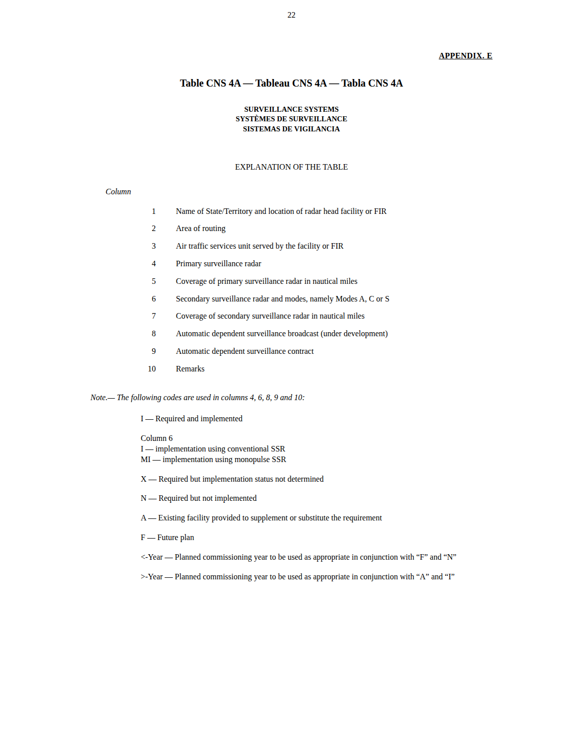22
APPENDIX. E
Table CNS 4A — Tableau CNS 4A — Tabla CNS 4A
SURVEILLANCE SYSTEMS
SYSTÈMES DE SURVEILLANCE
SISTEMAS DE VIGILANCIA
EXPLANATION OF THE TABLE
Column
| 1 | Name of State/Territory and location of radar head facility or FIR |
| 2 | Area of routing |
| 3 | Air traffic services unit served by the facility or FIR |
| 4 | Primary surveillance radar |
| 5 | Coverage of primary surveillance radar in nautical miles |
| 6 | Secondary surveillance radar and modes, namely Modes A, C or S |
| 7 | Coverage of secondary surveillance radar in nautical miles |
| 8 | Automatic dependent surveillance broadcast (under development) |
| 9 | Automatic dependent surveillance contract |
| 10 | Remarks |
Note.— The following codes are used in columns 4, 6, 8, 9 and 10:
I — Required and implemented
Column 6
I — implementation using conventional SSR
MI — implementation using monopulse SSR
X — Required but implementation status not determined
N — Required but not implemented
A — Existing facility provided to supplement or substitute the requirement
F — Future plan
<-Year — Planned commissioning year to be used as appropriate in conjunction with “F” and “N”
>-Year — Planned commissioning year to be used as appropriate in conjunction with “A” and “I”